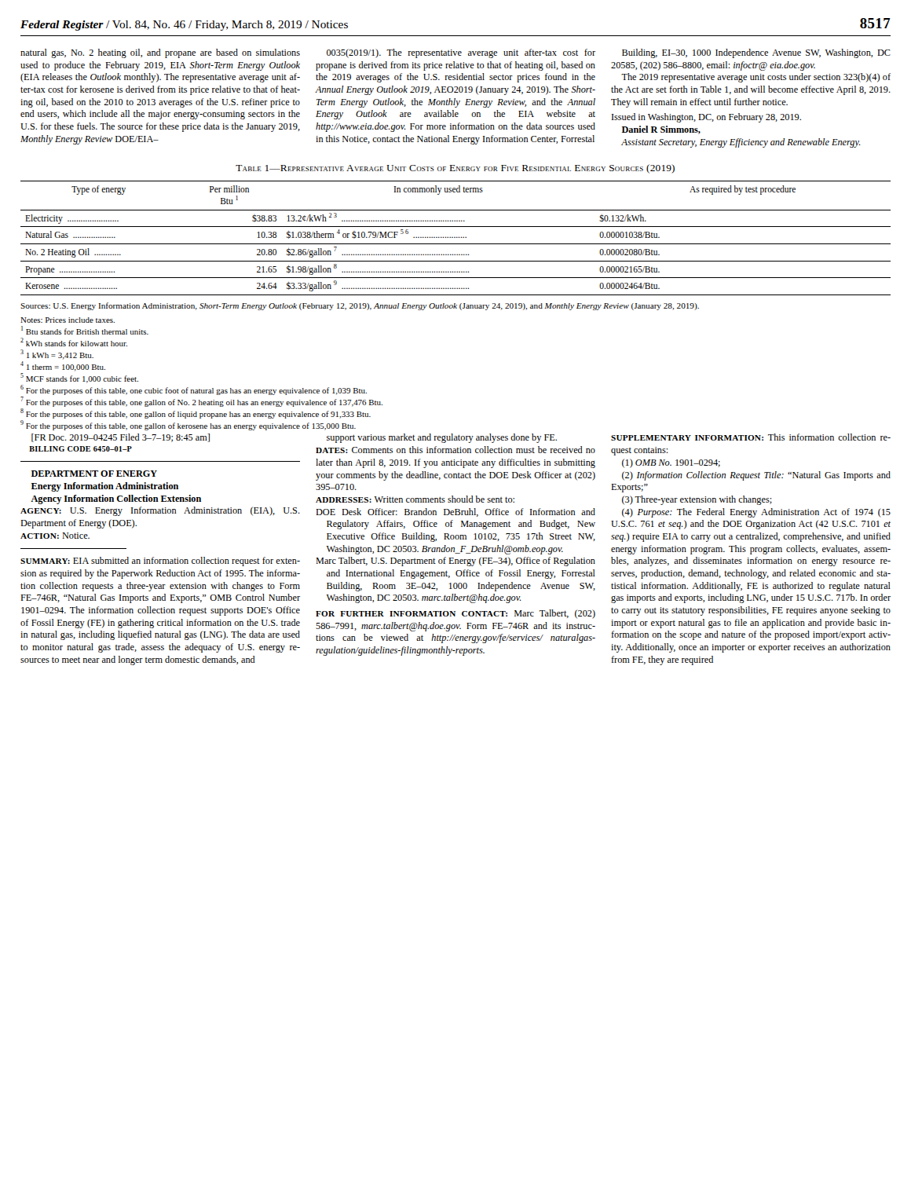Federal Register / Vol. 84, No. 46 / Friday, March 8, 2019 / Notices
8517
natural gas, No. 2 heating oil, and propane are based on simulations used to produce the February 2019, EIA Short-Term Energy Outlook (EIA releases the Outlook monthly). The representative average unit after-tax cost for kerosene is derived from its price relative to that of heating oil, based on the 2010 to 2013 averages of the U.S. refiner price to end users, which include all the major energy-consuming sectors in the U.S. for these fuels. The source for these price data is the January 2019, Monthly Energy Review DOE/EIA–
0035(2019/1). The representative average unit after-tax cost for propane is derived from its price relative to that of heating oil, based on the 2019 averages of the U.S. residential sector prices found in the Annual Energy Outlook 2019, AEO2019 (January 24, 2019). The Short-Term Energy Outlook, the Monthly Energy Review, and the Annual Energy Outlook are available on the EIA website at http://www.eia.doe.gov. For more information on the data sources used in this Notice, contact the National Energy Information Center, Forrestal
Building, EI–30, 1000 Independence Avenue SW, Washington, DC 20585, (202) 586–8800, email: infoctr@ eia.doe.gov.
The 2019 representative average unit costs under section 323(b)(4) of the Act are set forth in Table 1, and will become effective April 8, 2019. They will remain in effect until further notice.
Issued in Washington, DC, on February 28, 2019.
Daniel R Simmons,
Assistant Secretary, Energy Efficiency and Renewable Energy.
Table 1—Representative Average Unit Costs of Energy for Five Residential Energy Sources (2019)
| Type of energy | Per million Btu 1 | In commonly used terms | As required by test procedure |
| --- | --- | --- | --- |
| Electricity ....................... | $38.83 | 13.2¢/kWh 2 3 ....................................................... | $0.132/kWh. |
| Natural Gas ................... | 10.38 | $1.038/therm 4 or $10.79/MCF 5 6 ........................ | 0.00001038/Btu. |
| No. 2 Heating Oil ............ | 20.80 | $2.86/gallon 7 ......................................................... | 0.00002080/Btu. |
| Propane ......................... | 21.65 | $1.98/gallon 8 ......................................................... | 0.00002165/Btu. |
| Kerosene ........................ | 24.64 | $3.33/gallon 9 ......................................................... | 0.00002464/Btu. |
Sources: U.S. Energy Information Administration, Short-Term Energy Outlook (February 12, 2019), Annual Energy Outlook (January 24, 2019), and Monthly Energy Review (January 28, 2019).
Notes: Prices include taxes.
1 Btu stands for British thermal units.
2 kWh stands for kilowatt hour.
3 1 kWh = 3,412 Btu.
4 1 therm = 100,000 Btu.
5 MCF stands for 1,000 cubic feet.
6 For the purposes of this table, one cubic foot of natural gas has an energy equivalence of 1,039 Btu.
7 For the purposes of this table, one gallon of No. 2 heating oil has an energy equivalence of 137,476 Btu.
8 For the purposes of this table, one gallon of liquid propane has an energy equivalence of 91,333 Btu.
9 For the purposes of this table, one gallon of kerosene has an energy equivalence of 135,000 Btu.
[FR Doc. 2019–04245 Filed 3–7–19; 8:45 am]
BILLING CODE 6450–01–P
DEPARTMENT OF ENERGY
Energy Information Administration
Agency Information Collection Extension
AGENCY: U.S. Energy Information Administration (EIA), U.S. Department of Energy (DOE).
ACTION: Notice.
SUMMARY: EIA submitted an information collection request for extension as required by the Paperwork Reduction Act of 1995. The information collection requests a three-year extension with changes to Form FE–746R, “Natural Gas Imports and Exports,” OMB Control Number 1901–0294. The information collection request supports DOE's Office of Fossil Energy (FE) in gathering critical information on the U.S. trade in natural gas, including liquefied natural gas (LNG). The data are used to monitor natural gas trade, assess the adequacy of U.S. energy resources to meet near and longer term domestic demands, and
support various market and regulatory analyses done by FE.
DATES: Comments on this information collection must be received no later than April 8, 2019. If you anticipate any difficulties in submitting your comments by the deadline, contact the DOE Desk Officer at (202) 395–0710.
ADDRESSES: Written comments should be sent to:
DOE Desk Officer: Brandon DeBruhl, Office of Information and Regulatory Affairs, Office of Management and Budget, New Executive Office Building, Room 10102, 735 17th Street NW, Washington, DC 20503. Brandon_F_DeBruhl@omb.eop.gov.
Marc Talbert, U.S. Department of Energy (FE–34), Office of Regulation and International Engagement, Office of Fossil Energy, Forrestal Building, Room 3E–042, 1000 Independence Avenue SW, Washington, DC 20503. marc.talbert@hq.doe.gov.
FOR FURTHER INFORMATION CONTACT: Marc Talbert, (202) 586–7991, marc.talbert@hq.doe.gov. Form FE–746R and its instructions can be viewed at http://energy.gov/fe/services/ naturalgas-regulation/guidelines-filingmonthly-reports.
SUPPLEMENTARY INFORMATION: This information collection request contains:
(1) OMB No. 1901–0294;
(2) Information Collection Request Title: “Natural Gas Imports and Exports;”
(3) Three-year extension with changes;
(4) Purpose: The Federal Energy Administration Act of 1974 (15 U.S.C. 761 et seq.) and the DOE Organization Act (42 U.S.C. 7101 et seq.) require EIA to carry out a centralized, comprehensive, and unified energy information program. This program collects, evaluates, assembles, analyzes, and disseminates information on energy resource reserves, production, demand, technology, and related economic and statistical information. Additionally, FE is authorized to regulate natural gas imports and exports, including LNG, under 15 U.S.C. 717b. In order to carry out its statutory responsibilities, FE requires anyone seeking to import or export natural gas to file an application and provide basic information on the scope and nature of the proposed import/export activity. Additionally, once an importer or exporter receives an authorization from FE, they are required